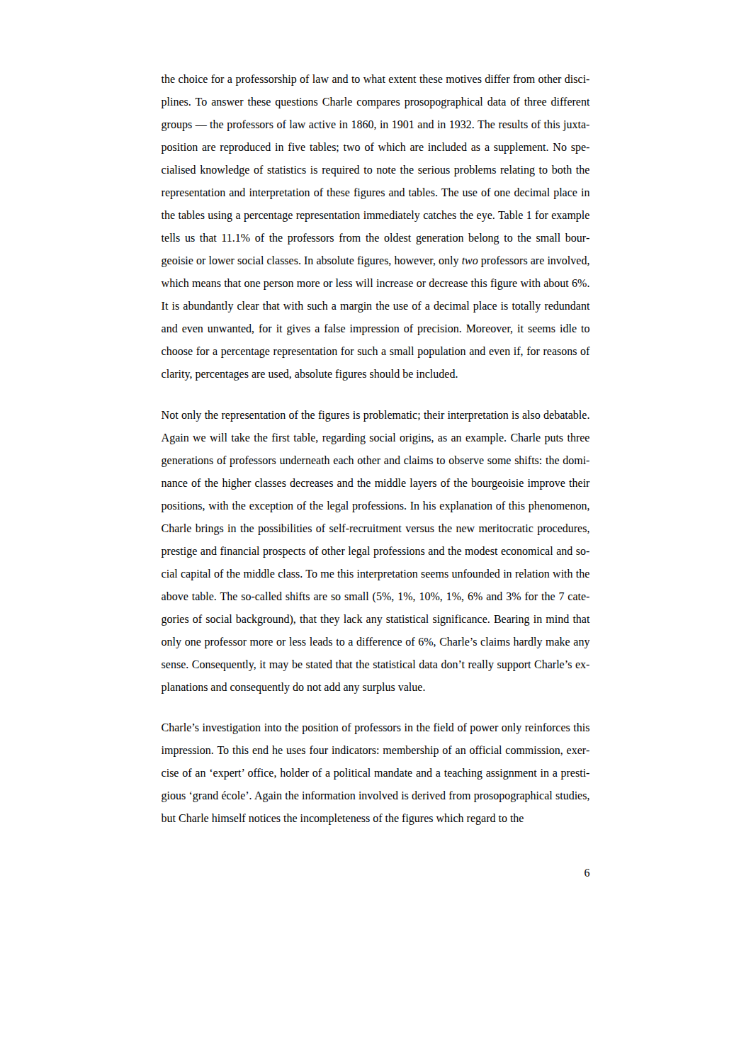the choice for a professorship of law and to what extent these motives differ from other disciplines. To answer these questions Charle compares prosopographical data of three different groups — the professors of law active in 1860, in 1901 and in 1932. The results of this juxtaposition are reproduced in five tables; two of which are included as a supplement. No specialised knowledge of statistics is required to note the serious problems relating to both the representation and interpretation of these figures and tables. The use of one decimal place in the tables using a percentage representation immediately catches the eye. Table 1 for example tells us that 11.1% of the professors from the oldest generation belong to the small bourgeoisie or lower social classes. In absolute figures, however, only two professors are involved, which means that one person more or less will increase or decrease this figure with about 6%. It is abundantly clear that with such a margin the use of a decimal place is totally redundant and even unwanted, for it gives a false impression of precision. Moreover, it seems idle to choose for a percentage representation for such a small population and even if, for reasons of clarity, percentages are used, absolute figures should be included.
Not only the representation of the figures is problematic; their interpretation is also debatable. Again we will take the first table, regarding social origins, as an example. Charle puts three generations of professors underneath each other and claims to observe some shifts: the dominance of the higher classes decreases and the middle layers of the bourgeoisie improve their positions, with the exception of the legal professions. In his explanation of this phenomenon, Charle brings in the possibilities of self-recruitment versus the new meritocratic procedures, prestige and financial prospects of other legal professions and the modest economical and social capital of the middle class. To me this interpretation seems unfounded in relation with the above table. The so-called shifts are so small (5%, 1%, 10%, 1%, 6% and 3% for the 7 categories of social background), that they lack any statistical significance. Bearing in mind that only one professor more or less leads to a difference of 6%, Charle’s claims hardly make any sense. Consequently, it may be stated that the statistical data don’t really support Charle’s explanations and consequently do not add any surplus value.
Charle’s investigation into the position of professors in the field of power only reinforces this impression. To this end he uses four indicators: membership of an official commission, exercise of an ‘expert’ office, holder of a political mandate and a teaching assignment in a prestigious ‘grand école’. Again the information involved is derived from prosopographical studies, but Charle himself notices the incompleteness of the figures which regard to the
6